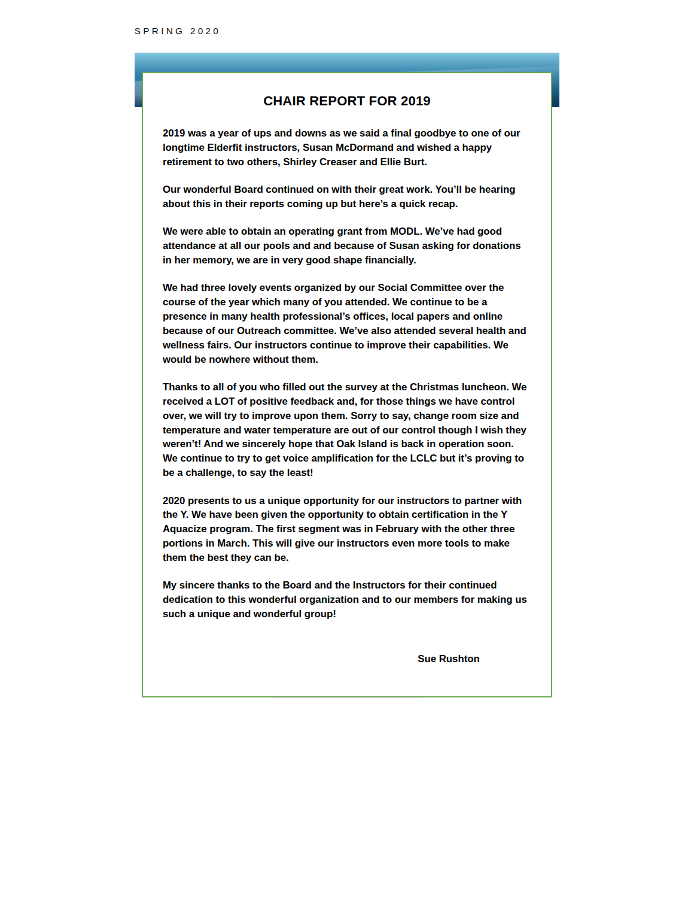Spring 2020
CHAIR REPORT FOR 2019
2019 was a year of ups and downs as we said a final goodbye to one of our longtime Elderfit instructors, Susan McDormand and wished a happy retirement to two others, Shirley Creaser and Ellie Burt.
Our wonderful Board continued on with their great work. You’ll be hearing about this in their reports coming up but here’s a quick recap.
We were able to obtain an operating grant from MODL. We’ve had good attendance at all our pools and and because of Susan asking for donations in her memory, we are in very good shape financially.
We had three lovely events organized by our Social Committee over the course of the year which many of you attended. We continue to be a presence in many health professional’s offices, local papers and online because of our Outreach committee. We’ve also attended several health and wellness fairs. Our instructors continue to improve their capabilities. We would be nowhere without them.
Thanks to all of you who filled out the survey at the Christmas luncheon. We received a LOT of positive feedback and, for those things we have control over, we will try to improve upon them. Sorry to say, change room size and temperature and water temperature are out of our control though I wish they weren’t! And we sincerely hope that Oak Island is back in operation soon. We continue to try to get voice amplification for the LCLC but it’s proving to be a challenge, to say the least!
2020 presents to us a unique opportunity for our instructors to partner with the Y. We have been given the opportunity to obtain certification in the Y Aquacize program. The first segment was in February with the other three portions in March. This will give our instructors even more tools to make them the best they can be.
My sincere thanks to the Board and the Instructors for their continued dedication to this wonderful organization and to our members for making us such a unique and wonderful group!
Sue Rushton